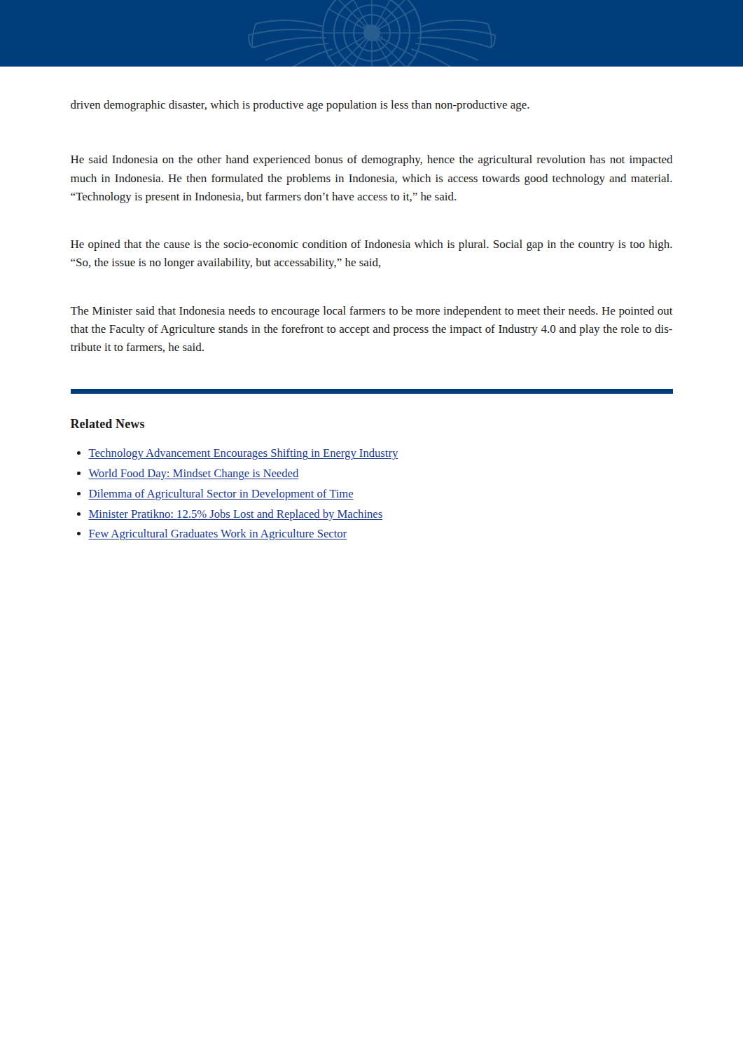driven demographic disaster, which is productive age population is less than non-productive age.
He said Indonesia on the other hand experienced bonus of demography, hence the agricultural revolution has not impacted much in Indonesia. He then formulated the problems in Indonesia, which is access towards good technology and material. “Technology is present in Indonesia, but farmers don’t have access to it,” he said.
He opined that the cause is the socio-economic condition of Indonesia which is plural. Social gap in the country is too high. “So, the issue is no longer availability, but accessability,” he said,
The Minister said that Indonesia needs to encourage local farmers to be more independent to meet their needs. He pointed out that the Faculty of Agriculture stands in the forefront to accept and process the impact of Industry 4.0 and play the role to distribute it to farmers, he said.
Related News
Technology Advancement Encourages Shifting in Energy Industry
World Food Day: Mindset Change is Needed
Dilemma of Agricultural Sector in Development of Time
Minister Pratikno: 12.5% Jobs Lost and Replaced by Machines
Few Agricultural Graduates Work in Agriculture Sector